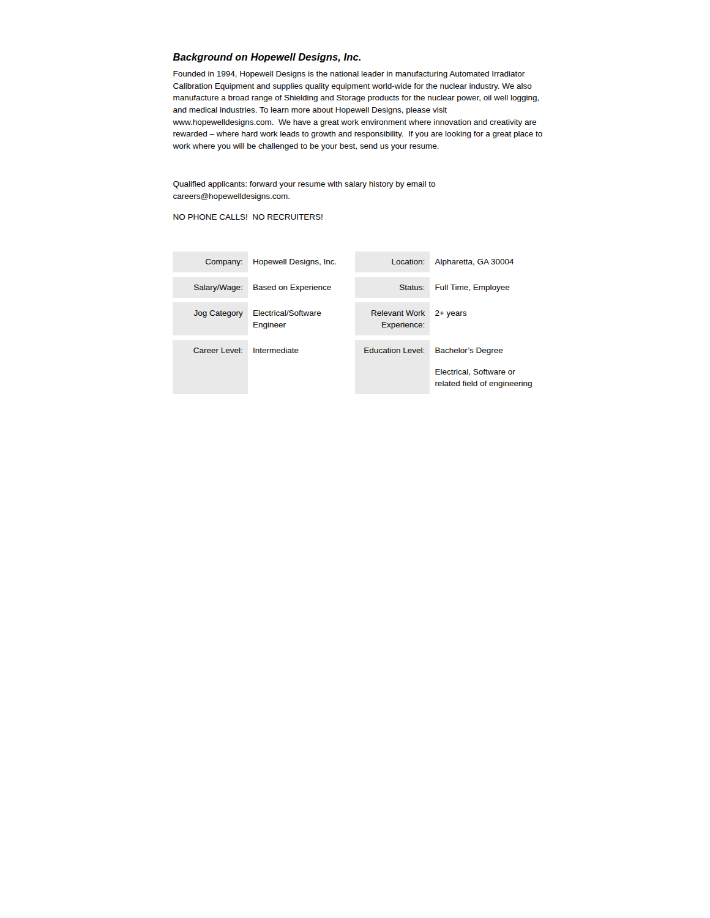Background on Hopewell Designs, Inc.
Founded in 1994, Hopewell Designs is the national leader in manufacturing Automated Irradiator Calibration Equipment and supplies quality equipment world-wide for the nuclear industry. We also manufacture a broad range of Shielding and Storage products for the nuclear power, oil well logging, and medical industries. To learn more about Hopewell Designs, please visit www.hopewelldesigns.com. We have a great work environment where innovation and creativity are rewarded – where hard work leads to growth and responsibility. If you are looking for a great place to work where you will be challenged to be your best, send us your resume.
Qualified applicants: forward your resume with salary history by email to careers@hopewelldesigns.com.
NO PHONE CALLS! NO RECRUITERS!
| Company: | Hopewell Designs, Inc. | | Location: | Alpharetta, GA 30004 |
| Salary/Wage: | Based on Experience | | Status: | Full Time, Employee |
| Jog Category | Electrical/Software Engineer | | Relevant Work Experience: | 2+ years |
| Career Level: | Intermediate | | Education Level: | Bachelor’s Degree Electrical, Software or related field of engineering |